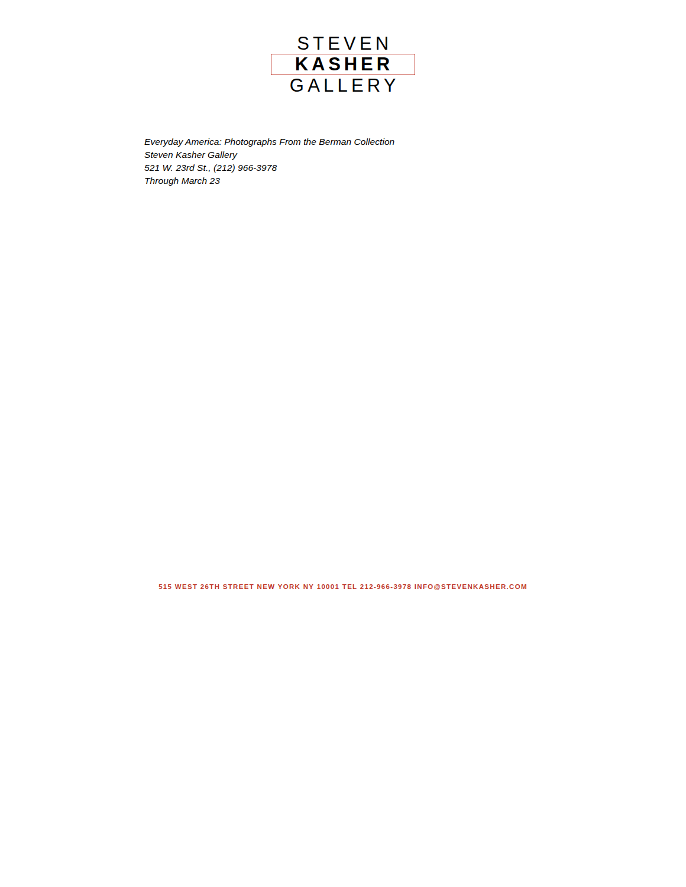STEVEN
KASHER
GALLERY
Everyday America: Photographs From the Berman Collection
Steven Kasher Gallery
521 W. 23rd St., (212) 966-3978
Through March 23
515 WEST 26TH STREET NEW YORK NY 10001 TEL 212-966-3978 INFO@STEVENKASHER.COM